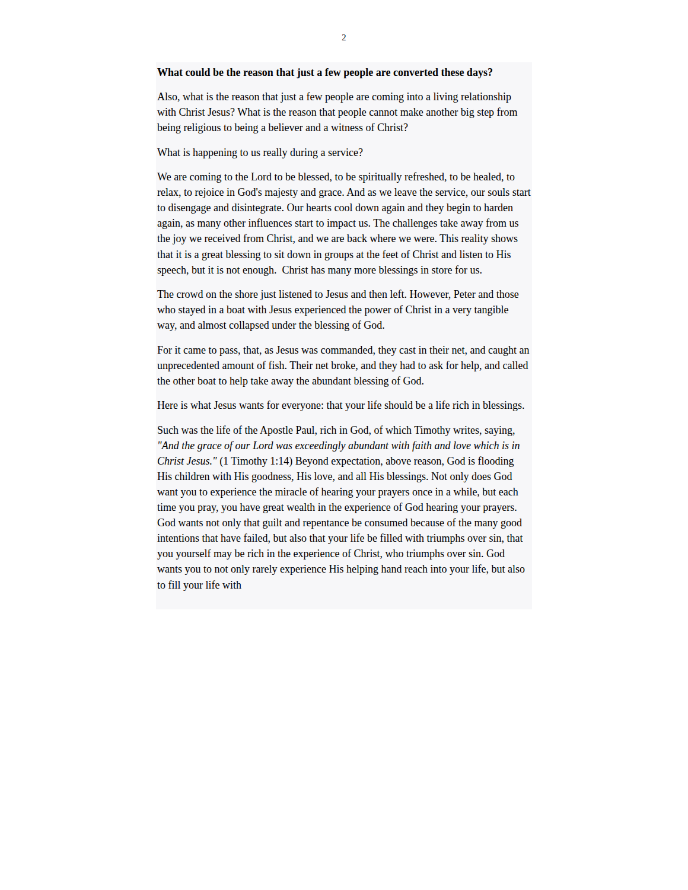2
What could be the reason that just a few people are converted these days?
Also, what is the reason that just a few people are coming into a living relationship with Christ Jesus? What is the reason that people cannot make another big step from being religious to being a believer and a witness of Christ?
What is happening to us really during a service?
We are coming to the Lord to be blessed, to be spiritually refreshed, to be healed, to relax, to rejoice in God's majesty and grace. And as we leave the service, our souls start to disengage and disintegrate. Our hearts cool down again and they begin to harden again, as many other influences start to impact us. The challenges take away from us the joy we received from Christ, and we are back where we were. This reality shows that it is a great blessing to sit down in groups at the feet of Christ and listen to His speech, but it is not enough. Christ has many more blessings in store for us.
The crowd on the shore just listened to Jesus and then left. However, Peter and those who stayed in a boat with Jesus experienced the power of Christ in a very tangible way, and almost collapsed under the blessing of God.
For it came to pass, that, as Jesus was commanded, they cast in their net, and caught an unprecedented amount of fish. Their net broke, and they had to ask for help, and called the other boat to help take away the abundant blessing of God.
Here is what Jesus wants for everyone: that your life should be a life rich in blessings.
Such was the life of the Apostle Paul, rich in God, of which Timothy writes, saying, "And the grace of our Lord was exceedingly abundant with faith and love which is in Christ Jesus." (1 Timothy 1:14) Beyond expectation, above reason, God is flooding His children with His goodness, His love, and all His blessings. Not only does God want you to experience the miracle of hearing your prayers once in a while, but each time you pray, you have great wealth in the experience of God hearing your prayers. God wants not only that guilt and repentance be consumed because of the many good intentions that have failed, but also that your life be filled with triumphs over sin, that you yourself may be rich in the experience of Christ, who triumphs over sin. God wants you to not only rarely experience His helping hand reach into your life, but also to fill your life with